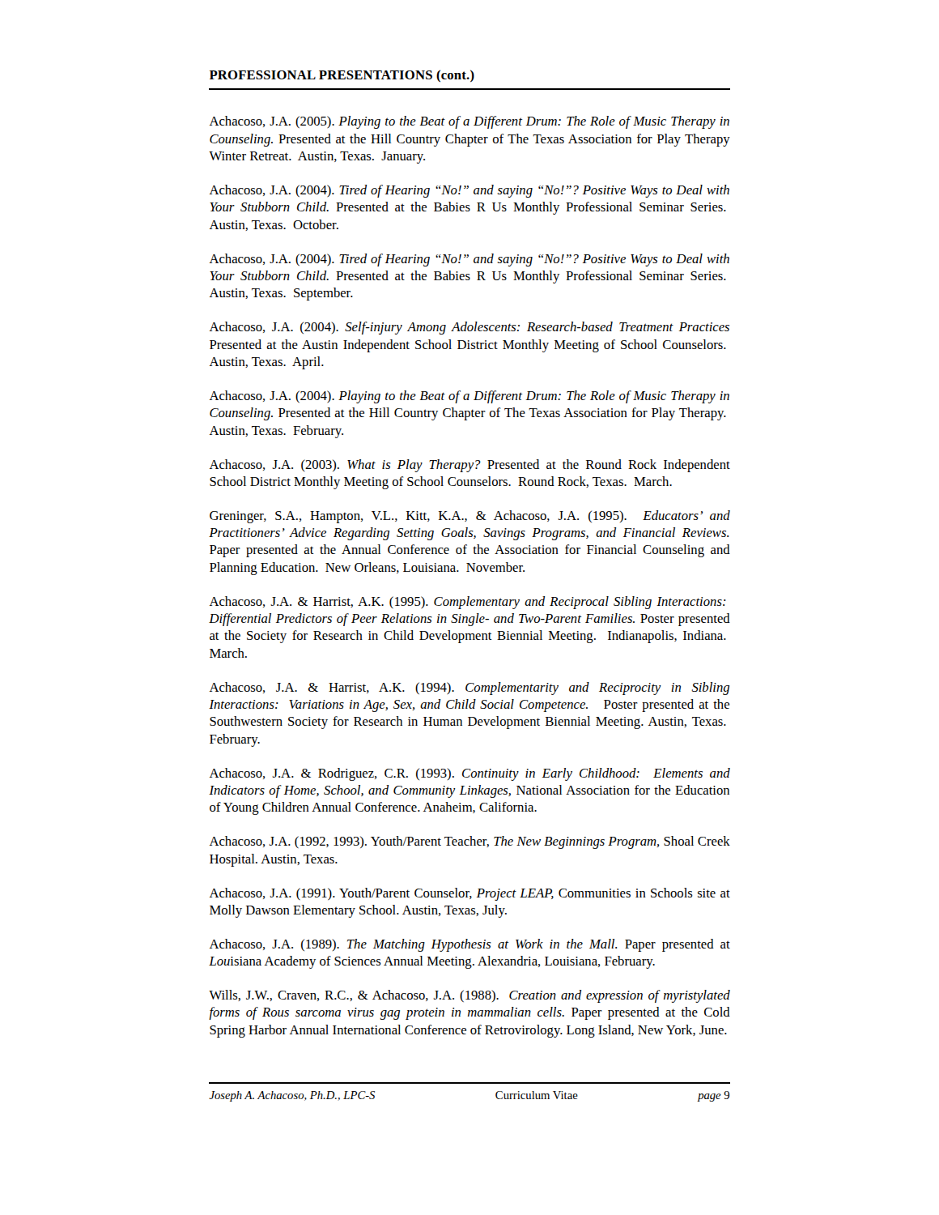PROFESSIONAL PRESENTATIONS (cont.)
Achacoso, J.A. (2005). Playing to the Beat of a Different Drum: The Role of Music Therapy in Counseling. Presented at the Hill Country Chapter of The Texas Association for Play Therapy Winter Retreat. Austin, Texas. January.
Achacoso, J.A. (2004). Tired of Hearing “No!” and saying “No!”? Positive Ways to Deal with Your Stubborn Child. Presented at the Babies R Us Monthly Professional Seminar Series. Austin, Texas. October.
Achacoso, J.A. (2004). Tired of Hearing “No!” and saying “No!”? Positive Ways to Deal with Your Stubborn Child. Presented at the Babies R Us Monthly Professional Seminar Series. Austin, Texas. September.
Achacoso, J.A. (2004). Self-injury Among Adolescents: Research-based Treatment Practices Presented at the Austin Independent School District Monthly Meeting of School Counselors. Austin, Texas. April.
Achacoso, J.A. (2004). Playing to the Beat of a Different Drum: The Role of Music Therapy in Counseling. Presented at the Hill Country Chapter of The Texas Association for Play Therapy. Austin, Texas. February.
Achacoso, J.A. (2003). What is Play Therapy? Presented at the Round Rock Independent School District Monthly Meeting of School Counselors. Round Rock, Texas. March.
Greninger, S.A., Hampton, V.L., Kitt, K.A., & Achacoso, J.A. (1995). Educators’ and Practitioners’ Advice Regarding Setting Goals, Savings Programs, and Financial Reviews. Paper presented at the Annual Conference of the Association for Financial Counseling and Planning Education. New Orleans, Louisiana. November.
Achacoso, J.A. & Harrist, A.K. (1995). Complementary and Reciprocal Sibling Interactions: Differential Predictors of Peer Relations in Single- and Two-Parent Families. Poster presented at the Society for Research in Child Development Biennial Meeting. Indianapolis, Indiana. March.
Achacoso, J.A. & Harrist, A.K. (1994). Complementarity and Reciprocity in Sibling Interactions: Variations in Age, Sex, and Child Social Competence. Poster presented at the Southwestern Society for Research in Human Development Biennial Meeting. Austin, Texas. February.
Achacoso, J.A. & Rodriguez, C.R. (1993). Continuity in Early Childhood: Elements and Indicators of Home, School, and Community Linkages, National Association for the Education of Young Children Annual Conference. Anaheim, California.
Achacoso, J.A. (1992, 1993). Youth/Parent Teacher, The New Beginnings Program, Shoal Creek Hospital. Austin, Texas.
Achacoso, J.A. (1991). Youth/Parent Counselor, Project LEAP, Communities in Schools site at Molly Dawson Elementary School. Austin, Texas, July.
Achacoso, J.A. (1989). The Matching Hypothesis at Work in the Mall. Paper presented at Louisiana Academy of Sciences Annual Meeting. Alexandria, Louisiana, February.
Wills, J.W., Craven, R.C., & Achacoso, J.A. (1988). Creation and expression of myristylated forms of Rous sarcoma virus gag protein in mammalian cells. Paper presented at the Cold Spring Harbor Annual International Conference of Retrovirology. Long Island, New York, June.
Joseph A. Achacoso, Ph.D., LPC-S Curriculum Vitae page 9